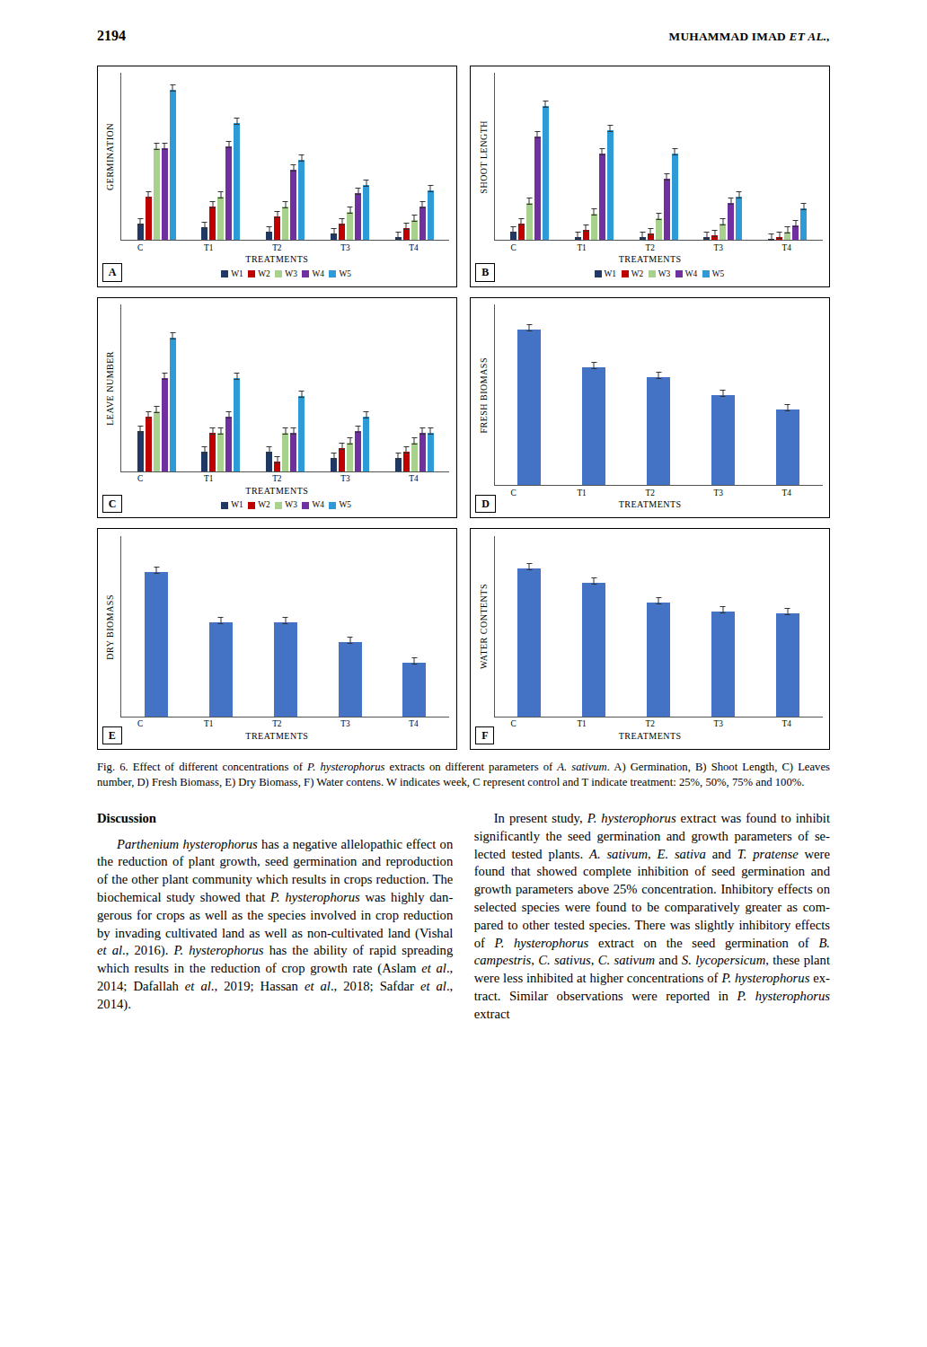2194 MUHAMMAD IMAD ET AL.,
Germination
CT1 T2 T3 T4
Treatments
W1 W2 W3 W4 W5
A
Shoot Length
CT1 T2 T3 T4
Treatments
W1 W2 W3 W4 W5
B
Leave Number
CT1 T2 T3 T4
Treatments
W1 W2 W3 W4 W5
C
Fresh Biomass
CT1 T2 T3 T4
Treatments
D
Dry Biomass
CT1 T2 T3 T4
Treatments
E
Water Contents
CT1 T2 T3 T4
Treatments
F
Fig. 6. Effect of different concentrations of P. hysterophorus extracts on different parameters of A. sativum. A) Germination, B) Shoot Length, C) Leaves number, D) Fresh Biomass, E) Dry Biomass, F) Water contens. W indicates week, C represent control and T indicate treatment: 25%, 50%, 75% and 100%.
Discussion
Parthenium hysterophorus has a negative allelopathic effect on the reduction of plant growth, seed germination and reproduction of the other plant community which results in crops reduction. The biochemical study showed that P. hysterophorus was highly dangerous for crops as well as the species involved in crop reduction by invading cultivated land as well as non-cultivated land (Vishal et al., 2016). P. hysterophorus has the ability of rapid spreading which results in the reduction of crop growth rate (Aslam et al., 2014; Dafallah et al., 2019; Hassan et al., 2018; Safdar et al., 2014).
In present study, P. hysterophorus extract was found to inhibit significantly the seed germination and growth parameters of selected tested plants. A. sativum, E. sativa and T. pratense were found that showed complete inhibition of seed germination and growth parameters above 25% concentration. Inhibitory effects on selected species were found to be comparatively greater as compared to other tested species. There was slightly inhibitory effects of P. hysterophorus extract on the seed germination of B. campestris, C. sativus, C. sativum and S. lycopersicum, these plant were less inhibited at higher concentrations of P. hysterophorus extract. Similar observations were reported in P. hysterophorus extract